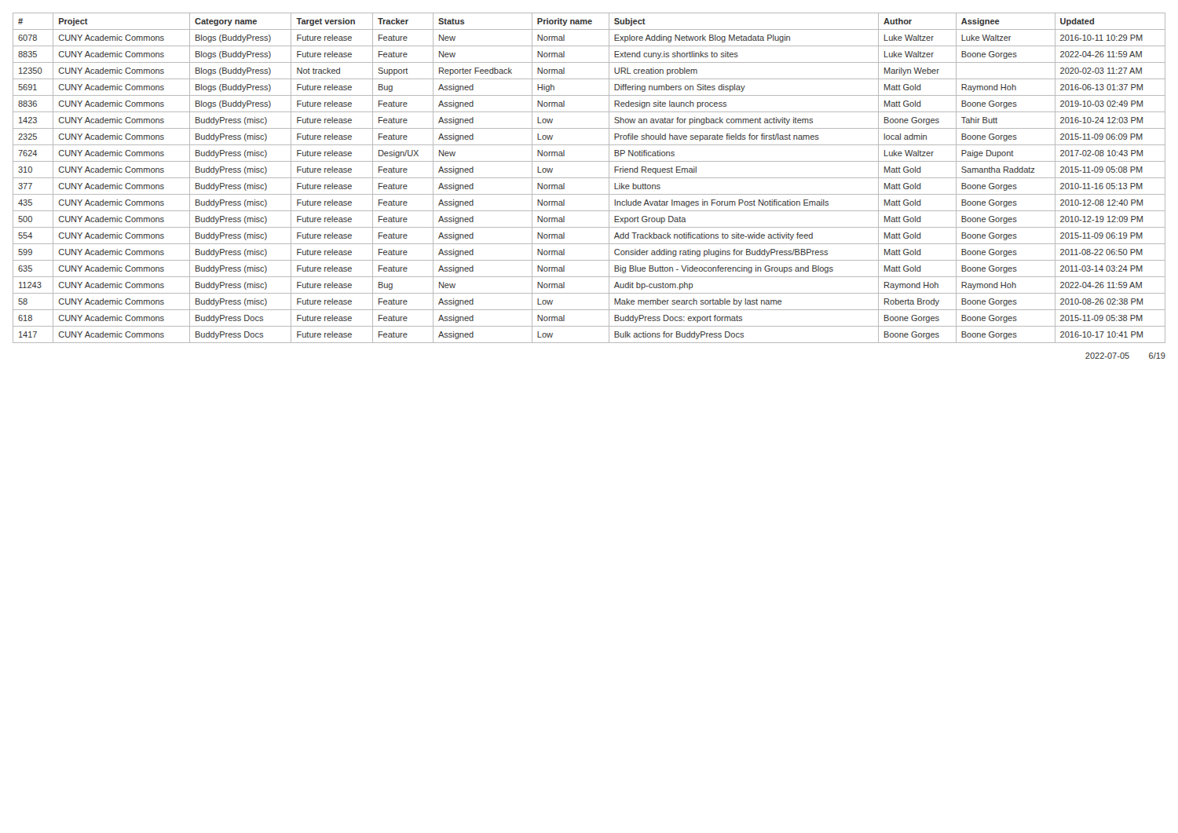| # | Project | Category name | Target version | Tracker | Status | Priority name | Subject | Author | Assignee | Updated |
| --- | --- | --- | --- | --- | --- | --- | --- | --- | --- | --- |
| 6078 | CUNY Academic Commons | Blogs (BuddyPress) | Future release | Feature | New | Normal | Explore Adding Network Blog Metadata Plugin | Luke Waltzer | Luke Waltzer | 2016-10-11 10:29 PM |
| 8835 | CUNY Academic Commons | Blogs (BuddyPress) | Future release | Feature | New | Normal | Extend cuny.is shortlinks to sites | Luke Waltzer | Boone Gorges | 2022-04-26 11:59 AM |
| 12350 | CUNY Academic Commons | Blogs (BuddyPress) | Not tracked | Support | Reporter Feedback | Normal | URL creation problem | Marilyn Weber | | 2020-02-03 11:27 AM |
| 5691 | CUNY Academic Commons | Blogs (BuddyPress) | Future release | Bug | Assigned | High | Differing numbers on Sites display | Matt Gold | Raymond Hoh | 2016-06-13 01:37 PM |
| 8836 | CUNY Academic Commons | Blogs (BuddyPress) | Future release | Feature | Assigned | Normal | Redesign site launch process | Matt Gold | Boone Gorges | 2019-10-03 02:49 PM |
| 1423 | CUNY Academic Commons | BuddyPress (misc) | Future release | Feature | Assigned | Low | Show an avatar for pingback comment activity items | Boone Gorges | Tahir Butt | 2016-10-24 12:03 PM |
| 2325 | CUNY Academic Commons | BuddyPress (misc) | Future release | Feature | Assigned | Low | Profile should have separate fields for first/last names | local admin | Boone Gorges | 2015-11-09 06:09 PM |
| 7624 | CUNY Academic Commons | BuddyPress (misc) | Future release | Design/UX | New | Normal | BP Notifications | Luke Waltzer | Paige Dupont | 2017-02-08 10:43 PM |
| 310 | CUNY Academic Commons | BuddyPress (misc) | Future release | Feature | Assigned | Low | Friend Request Email | Matt Gold | Samantha Raddatz | 2015-11-09 05:08 PM |
| 377 | CUNY Academic Commons | BuddyPress (misc) | Future release | Feature | Assigned | Normal | Like buttons | Matt Gold | Boone Gorges | 2010-11-16 05:13 PM |
| 435 | CUNY Academic Commons | BuddyPress (misc) | Future release | Feature | Assigned | Normal | Include Avatar Images in Forum Post Notification Emails | Matt Gold | Boone Gorges | 2010-12-08 12:40 PM |
| 500 | CUNY Academic Commons | BuddyPress (misc) | Future release | Feature | Assigned | Normal | Export Group Data | Matt Gold | Boone Gorges | 2010-12-19 12:09 PM |
| 554 | CUNY Academic Commons | BuddyPress (misc) | Future release | Feature | Assigned | Normal | Add Trackback notifications to site-wide activity feed | Matt Gold | Boone Gorges | 2015-11-09 06:19 PM |
| 599 | CUNY Academic Commons | BuddyPress (misc) | Future release | Feature | Assigned | Normal | Consider adding rating plugins for BuddyPress/BBPress | Matt Gold | Boone Gorges | 2011-08-22 06:50 PM |
| 635 | CUNY Academic Commons | BuddyPress (misc) | Future release | Feature | Assigned | Normal | Big Blue Button - Videoconferencing in Groups and Blogs | Matt Gold | Boone Gorges | 2011-03-14 03:24 PM |
| 11243 | CUNY Academic Commons | BuddyPress (misc) | Future release | Bug | New | Normal | Audit bp-custom.php | Raymond Hoh | Raymond Hoh | 2022-04-26 11:59 AM |
| 58 | CUNY Academic Commons | BuddyPress (misc) | Future release | Feature | Assigned | Low | Make member search sortable by last name | Roberta Brody | Boone Gorges | 2010-08-26 02:38 PM |
| 618 | CUNY Academic Commons | BuddyPress Docs | Future release | Feature | Assigned | Normal | BuddyPress Docs: export formats | Boone Gorges | Boone Gorges | 2015-11-09 05:38 PM |
| 1417 | CUNY Academic Commons | BuddyPress Docs | Future release | Feature | Assigned | Low | Bulk actions for BuddyPress Docs | Boone Gorges | Boone Gorges | 2016-10-17 10:41 PM |
2022-07-05 6/19